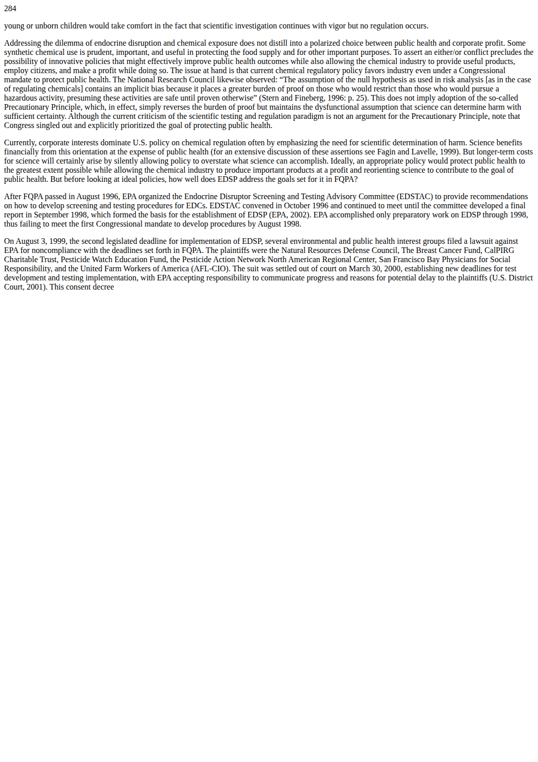284
young or unborn children would take comfort in the fact that scientific investigation continues with vigor but no regulation occurs.
Addressing the dilemma of endocrine disruption and chemical exposure does not distill into a polarized choice between public health and corporate profit. Some synthetic chemical use is prudent, important, and useful in protecting the food supply and for other important purposes. To assert an either/or conflict precludes the possibility of innovative policies that might effectively improve public health outcomes while also allowing the chemical industry to provide useful products, employ citizens, and make a profit while doing so. The issue at hand is that current chemical regulatory policy favors industry even under a Congressional mandate to protect public health. The National Research Council likewise observed: “The assumption of the null hypothesis as used in risk analysis [as in the case of regulating chemicals] contains an implicit bias because it places a greater burden of proof on those who would restrict than those who would pursue a hazardous activity, presuming these activities are safe until proven otherwise” (Stern and Fineberg, 1996: p. 25). This does not imply adoption of the so-called Precautionary Principle, which, in effect, simply reverses the burden of proof but maintains the dysfunctional assumption that science can determine harm with sufficient certainty. Although the current criticism of the scientific testing and regulation paradigm is not an argument for the Precautionary Principle, note that Congress singled out and explicitly prioritized the goal of protecting public health.
Currently, corporate interests dominate U.S. policy on chemical regulation often by emphasizing the need for scientific determination of harm. Science benefits financially from this orientation at the expense of public health (for an extensive discussion of these assertions see Fagin and Lavelle, 1999). But longer-term costs for science will certainly arise by silently allowing policy to overstate what science can accomplish. Ideally, an appropriate policy would protect public health to the greatest extent possible while allowing the chemical industry to produce important products at a profit and reorienting science to contribute to the goal of public health. But before looking at ideal policies, how well does EDSP address the goals set for it in FQPA?
After FQPA passed in August 1996, EPA organized the Endocrine Disruptor Screening and Testing Advisory Committee (EDSTAC) to provide recommendations on how to develop screening and testing procedures for EDCs. EDSTAC convened in October 1996 and continued to meet until the committee developed a final report in September 1998, which formed the basis for the establishment of EDSP (EPA, 2002). EPA accomplished only preparatory work on EDSP through 1998, thus failing to meet the first Congressional mandate to develop procedures by August 1998.
On August 3, 1999, the second legislated deadline for implementation of EDSP, several environmental and public health interest groups filed a lawsuit against EPA for noncompliance with the deadlines set forth in FQPA. The plaintiffs were the Natural Resources Defense Council, The Breast Cancer Fund, CalPIRG Charitable Trust, Pesticide Watch Education Fund, the Pesticide Action Network North American Regional Center, San Francisco Bay Physicians for Social Responsibility, and the United Farm Workers of America (AFL-CIO). The suit was settled out of court on March 30, 2000, establishing new deadlines for test development and testing implementation, with EPA accepting responsibility to communicate progress and reasons for potential delay to the plaintiffs (U.S. District Court, 2001). This consent decree